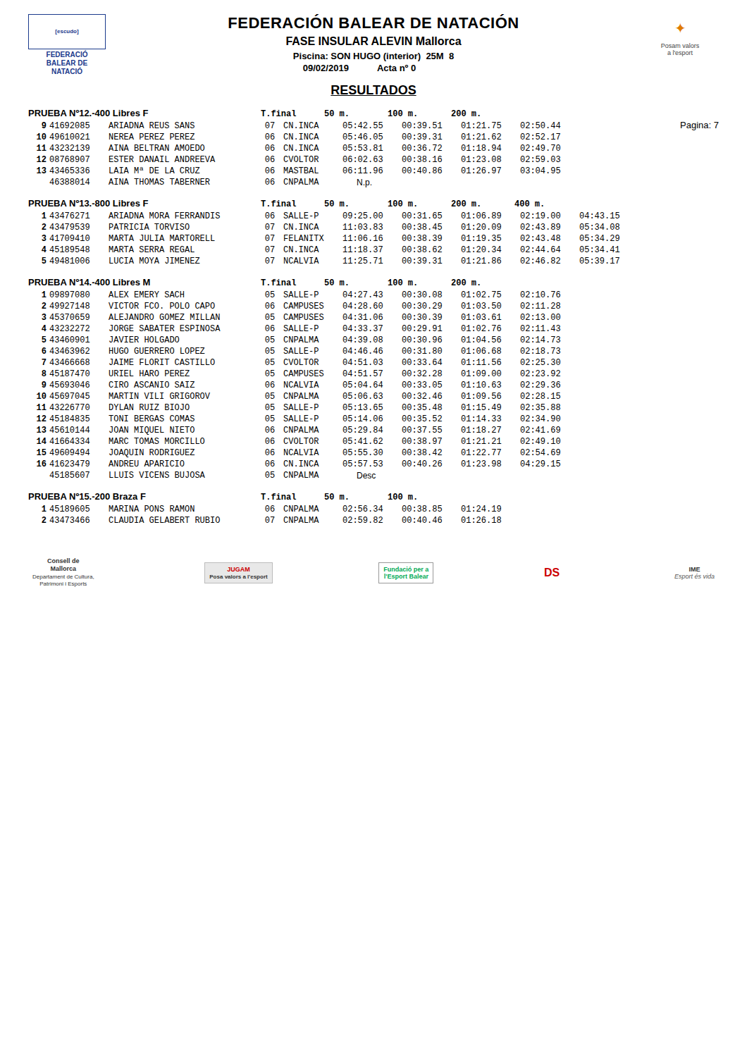[escudo] FEDERACIÓ
BALEAR DE
NATACIÓ
✦ Posam valors
a l'esport
FEDERACIÓN BALEAR DE NATACIÓN
FASE INSULAR ALEVIN Mallorca
Piscina: SON HUGO (interior) 25M 8
09/02/2019 Acta nº 0
RESULTADOS
Pagina: 7
PRUEBA Nº12.-400 Libres F T.final 50 m. 100 m. 200 m.
| 9 | 41692085 | ARIADNA REUS SANS | 07 | CN.INCA | 05:42.55 | 00:39.51 | 01:21.75 | 02:50.44 |
| 10 | 49610021 | NEREA PEREZ PEREZ | 06 | CN.INCA | 05:46.05 | 00:39.31 | 01:21.62 | 02:52.17 |
| 11 | 43232139 | AINA BELTRAN AMOEDO | 06 | CN.INCA | 05:53.81 | 00:36.72 | 01:18.94 | 02:49.70 |
| 12 | 08768907 | ESTER DANAIL ANDREEVA | 06 | CVOLTOR | 06:02.63 | 00:38.16 | 01:23.08 | 02:59.03 |
| 13 | 43465336 | LAIA Mª DE LA CRUZ | 06 | MASTBAL | 06:11.96 | 00:40.86 | 01:26.97 | 03:04.95 |
| | 46388014 | AINA THOMAS TABERNER | 06 | CNPALMA | N.p. | | | |
PRUEBA Nº13.-800 Libres F T.final 50 m. 100 m. 200 m. 400 m.
| 1 | 43476271 | ARIADNA MORA FERRANDIS | 06 | SALLE-P | 09:25.00 | 00:31.65 | 01:06.89 | 02:19.00 | 04:43.15 |
| 2 | 43479539 | PATRICIA TORVISO | 07 | CN.INCA | 11:03.83 | 00:38.45 | 01:20.09 | 02:43.89 | 05:34.08 |
| 3 | 41709410 | MARTA JULIA MARTORELL | 07 | FELANITX | 11:06.16 | 00:38.39 | 01:19.35 | 02:43.48 | 05:34.29 |
| 4 | 45189548 | MARTA SERRA REGAL | 07 | CN.INCA | 11:18.37 | 00:38.62 | 01:20.34 | 02:44.64 | 05:34.41 |
| 5 | 49481006 | LUCIA MOYA JIMENEZ | 07 | NCALVIA | 11:25.71 | 00:39.31 | 01:21.86 | 02:46.82 | 05:39.17 |
PRUEBA Nº14.-400 Libres M T.final 50 m. 100 m. 200 m.
| 1 | 09897080 | ALEX EMERY SACH | 05 | SALLE-P | 04:27.43 | 00:30.08 | 01:02.75 | 02:10.76 |
| 2 | 49927148 | VICTOR FCO. POLO CAPO | 06 | CAMPUSES | 04:28.60 | 00:30.29 | 01:03.50 | 02:11.28 |
| 3 | 45370659 | ALEJANDRO GOMEZ MILLAN | 05 | CAMPUSES | 04:31.06 | 00:30.39 | 01:03.61 | 02:13.00 |
| 4 | 43232272 | JORGE SABATER ESPINOSA | 06 | SALLE-P | 04:33.37 | 00:29.91 | 01:02.76 | 02:11.43 |
| 5 | 43460901 | JAVIER HOLGADO | 05 | CNPALMA | 04:39.08 | 00:30.96 | 01:04.56 | 02:14.73 |
| 6 | 43463962 | HUGO GUERRERO LOPEZ | 05 | SALLE-P | 04:46.46 | 00:31.80 | 01:06.68 | 02:18.73 |
| 7 | 43466668 | JAIME FLORIT CASTILLO | 05 | CVOLTOR | 04:51.03 | 00:33.64 | 01:11.56 | 02:25.30 |
| 8 | 45187470 | URIEL HARO PEREZ | 05 | CAMPUSES | 04:51.57 | 00:32.28 | 01:09.00 | 02:23.92 |
| 9 | 45693046 | CIRO ASCANIO SAIZ | 06 | NCALVIA | 05:04.64 | 00:33.05 | 01:10.63 | 02:29.36 |
| 10 | 45697045 | MARTIN VILI GRIGOROV | 05 | CNPALMA | 05:06.63 | 00:32.46 | 01:09.56 | 02:28.15 |
| 11 | 43226770 | DYLAN RUIZ BIOJO | 05 | SALLE-P | 05:13.65 | 00:35.48 | 01:15.49 | 02:35.88 |
| 12 | 45184835 | TONI BERGAS COMAS | 05 | SALLE-P | 05:14.06 | 00:35.52 | 01:14.33 | 02:34.90 |
| 13 | 45610144 | JOAN MIQUEL NIETO | 06 | CNPALMA | 05:29.84 | 00:37.55 | 01:18.27 | 02:41.69 |
| 14 | 41664334 | MARC TOMAS MORCILLO | 06 | CVOLTOR | 05:41.62 | 00:38.97 | 01:21.21 | 02:49.10 |
| 15 | 49609494 | JOAQUIN RODRIGUEZ | 06 | NCALVIA | 05:55.30 | 00:38.42 | 01:22.77 | 02:54.69 |
| 16 | 41623479 | ANDREU APARICIO | 06 | CN.INCA | 05:57.53 | 00:40.26 | 01:23.98 | 04:29.15 |
| | 45185607 | LLUIS VICENS BUJOSA | 05 | CNPALMA | Desc | | | |
PRUEBA Nº15.-200 Braza F T.final 50 m. 100 m.
| 1 | 45189605 | MARINA PONS RAMON | 06 | CNPALMA | 02:56.34 | 00:38.85 | 01:24.19 |
| 2 | 43473466 | CLAUDIA GELABERT RUBIO | 07 | CNPALMA | 02:59.82 | 00:40.46 | 01:26.18 |
Consell de
Mallorca
Departament de Cultura,
Patrimoni i Esports
JUGAM
Posa valors a l'esport
Fundació per a
l'Esport Balear
DS
IME Esport és vida